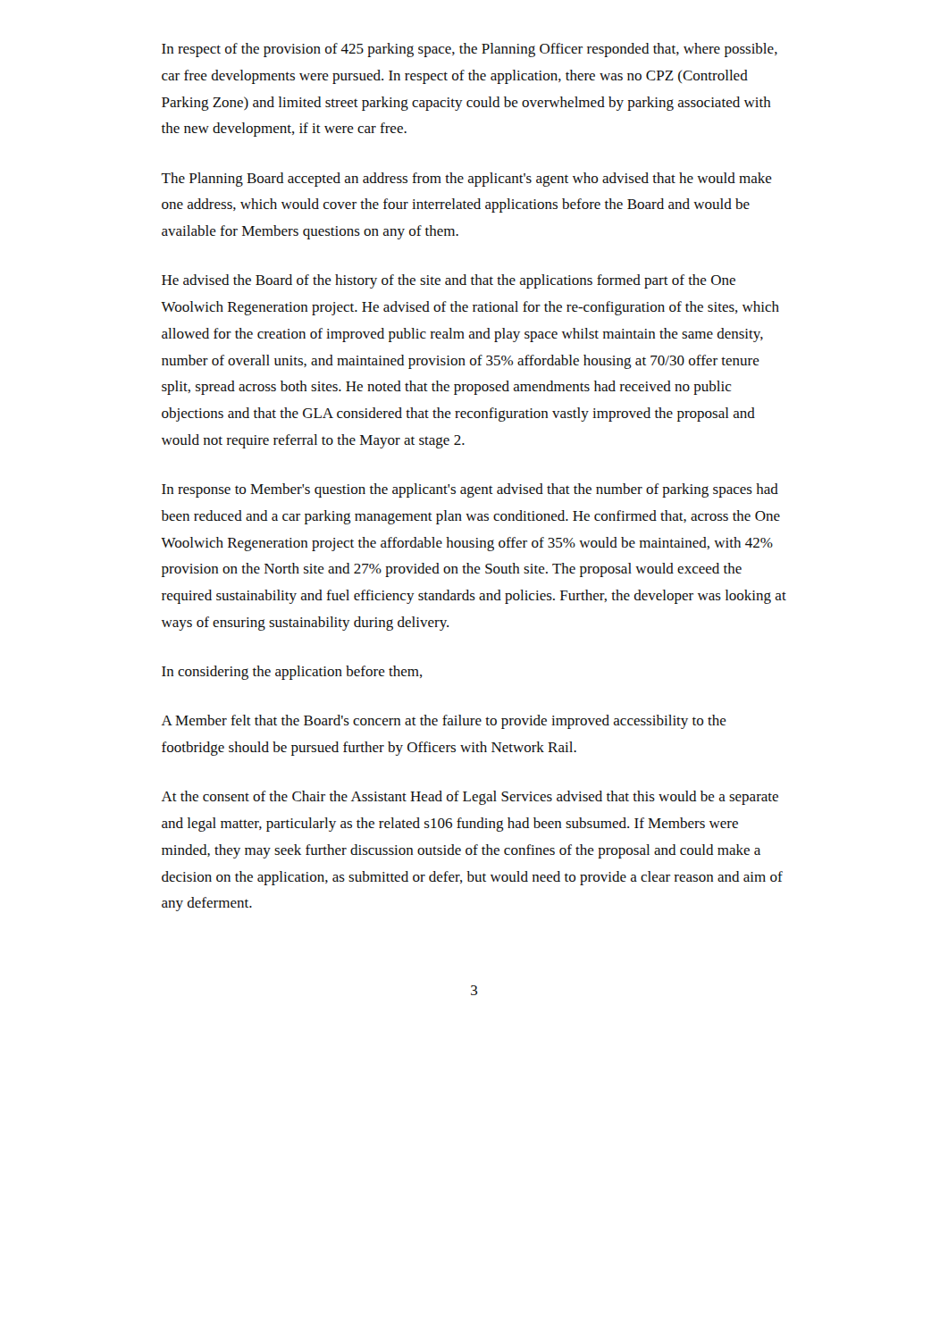In respect of the provision of 425 parking space, the Planning Officer responded that, where possible, car free developments were pursued. In respect of the application, there was no CPZ (Controlled Parking Zone) and limited street parking capacity could be overwhelmed by parking associated with the new development, if it were car free.
The Planning Board accepted an address from the applicant's agent who advised that he would make one address, which would cover the four interrelated applications before the Board and would be available for Members questions on any of them.
He advised the Board of the history of the site and that the applications formed part of the One Woolwich Regeneration project. He advised of the rational for the re-configuration of the sites, which allowed for the creation of improved public realm and play space whilst maintain the same density, number of overall units, and maintained provision of 35% affordable housing at 70/30 offer tenure split, spread across both sites. He noted that the proposed amendments had received no public objections and that the GLA considered that the reconfiguration vastly improved the proposal and would not require referral to the Mayor at stage 2.
In response to Member's question the applicant's agent advised that the number of parking spaces had been reduced and a car parking management plan was conditioned. He confirmed that, across the One Woolwich Regeneration project the affordable housing offer of 35% would be maintained, with 42% provision on the North site and 27% provided on the South site. The proposal would exceed the required sustainability and fuel efficiency standards and policies. Further, the developer was looking at ways of ensuring sustainability during delivery.
In considering the application before them,
A Member felt that the Board's concern at the failure to provide improved accessibility to the footbridge should be pursued further by Officers with Network Rail.
At the consent of the Chair the Assistant Head of Legal Services advised that this would be a separate and legal matter, particularly as the related s106 funding had been subsumed. If Members were minded, they may seek further discussion outside of the confines of the proposal and could make a decision on the application, as submitted or defer, but would need to provide a clear reason and aim of any deferment.
3